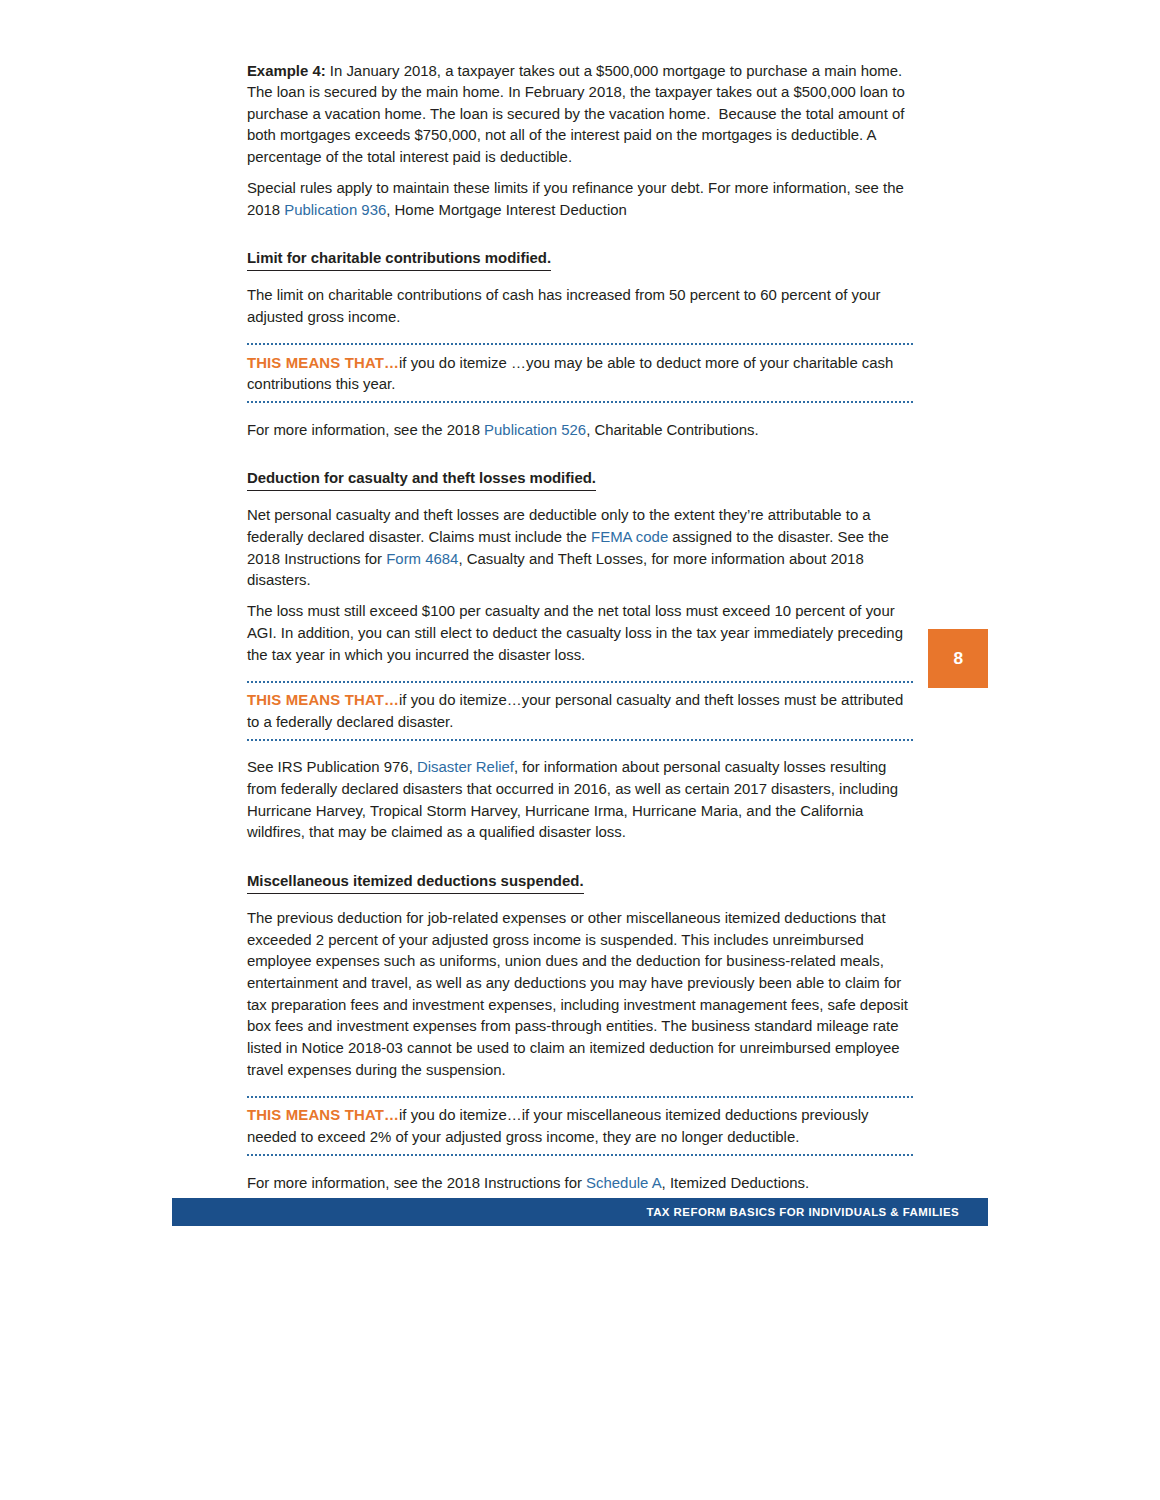Example 4: In January 2018, a taxpayer takes out a $500,000 mortgage to purchase a main home. The loan is secured by the main home. In February 2018, the taxpayer takes out a $500,000 loan to purchase a vacation home. The loan is secured by the vacation home. Because the total amount of both mortgages exceeds $750,000, not all of the interest paid on the mortgages is deductible. A percentage of the total interest paid is deductible.
Special rules apply to maintain these limits if you refinance your debt. For more information, see the 2018 Publication 936, Home Mortgage Interest Deduction
Limit for charitable contributions modified.
The limit on charitable contributions of cash has increased from 50 percent to 60 percent of your adjusted gross income.
THIS MEANS THAT…if you do itemize …you may be able to deduct more of your charitable cash contributions this year.
For more information, see the 2018 Publication 526, Charitable Contributions.
Deduction for casualty and theft losses modified.
Net personal casualty and theft losses are deductible only to the extent they’re attributable to a federally declared disaster. Claims must include the FEMA code assigned to the disaster. See the 2018 Instructions for Form 4684, Casualty and Theft Losses, for more information about 2018 disasters.
The loss must still exceed $100 per casualty and the net total loss must exceed 10 percent of your AGI. In addition, you can still elect to deduct the casualty loss in the tax year immediately preceding the tax year in which you incurred the disaster loss.
THIS MEANS THAT…if you do itemize…your personal casualty and theft losses must be attributed to a federally declared disaster.
See IRS Publication 976, Disaster Relief, for information about personal casualty losses resulting from federally declared disasters that occurred in 2016, as well as certain 2017 disasters, including Hurricane Harvey, Tropical Storm Harvey, Hurricane Irma, Hurricane Maria, and the California wildfires, that may be claimed as a qualified disaster loss.
Miscellaneous itemized deductions suspended.
The previous deduction for job-related expenses or other miscellaneous itemized deductions that exceeded 2 percent of your adjusted gross income is suspended. This includes unreimbursed employee expenses such as uniforms, union dues and the deduction for business-related meals, entertainment and travel, as well as any deductions you may have previously been able to claim for tax preparation fees and investment expenses, including investment management fees, safe deposit box fees and investment expenses from pass-through entities. The business standard mileage rate listed in Notice 2018-03 cannot be used to claim an itemized deduction for unreimbursed employee travel expenses during the suspension.
THIS MEANS THAT…if you do itemize…if your miscellaneous itemized deductions previously needed to exceed 2% of your adjusted gross income, they are no longer deductible.
For more information, see the 2018 Instructions for Schedule A, Itemized Deductions.
8
TAX REFORM BASICS FOR INDIVIDUALS & FAMILIES